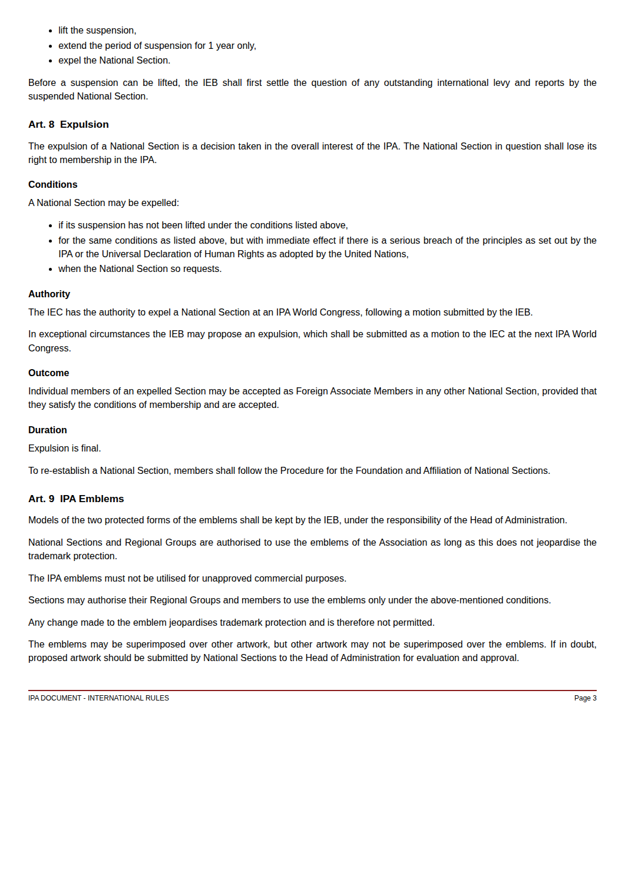lift the suspension,
extend the period of suspension for 1 year only,
expel the National Section.
Before a suspension can be lifted, the IEB shall first settle the question of any outstanding international levy and reports by the suspended National Section.
Art. 8 Expulsion
The expulsion of a National Section is a decision taken in the overall interest of the IPA. The National Section in question shall lose its right to membership in the IPA.
Conditions
A National Section may be expelled:
if its suspension has not been lifted under the conditions listed above,
for the same conditions as listed above, but with immediate effect if there is a serious breach of the principles as set out by the IPA or the Universal Declaration of Human Rights as adopted by the United Nations,
when the National Section so requests.
Authority
The IEC has the authority to expel a National Section at an IPA World Congress, following a motion submitted by the IEB.
In exceptional circumstances the IEB may propose an expulsion, which shall be submitted as a motion to the IEC at the next IPA World Congress.
Outcome
Individual members of an expelled Section may be accepted as Foreign Associate Members in any other National Section, provided that they satisfy the conditions of membership and are accepted.
Duration
Expulsion is final.
To re-establish a National Section, members shall follow the Procedure for the Foundation and Affiliation of National Sections.
Art. 9 IPA Emblems
Models of the two protected forms of the emblems shall be kept by the IEB, under the responsibility of the Head of Administration.
National Sections and Regional Groups are authorised to use the emblems of the Association as long as this does not jeopardise the trademark protection.
The IPA emblems must not be utilised for unapproved commercial purposes.
Sections may authorise their Regional Groups and members to use the emblems only under the above-mentioned conditions.
Any change made to the emblem jeopardises trademark protection and is therefore not permitted.
The emblems may be superimposed over other artwork, but other artwork may not be superimposed over the emblems. If in doubt, proposed artwork should be submitted by National Sections to the Head of Administration for evaluation and approval.
IPA DOCUMENT - INTERNATIONAL RULES Page 3